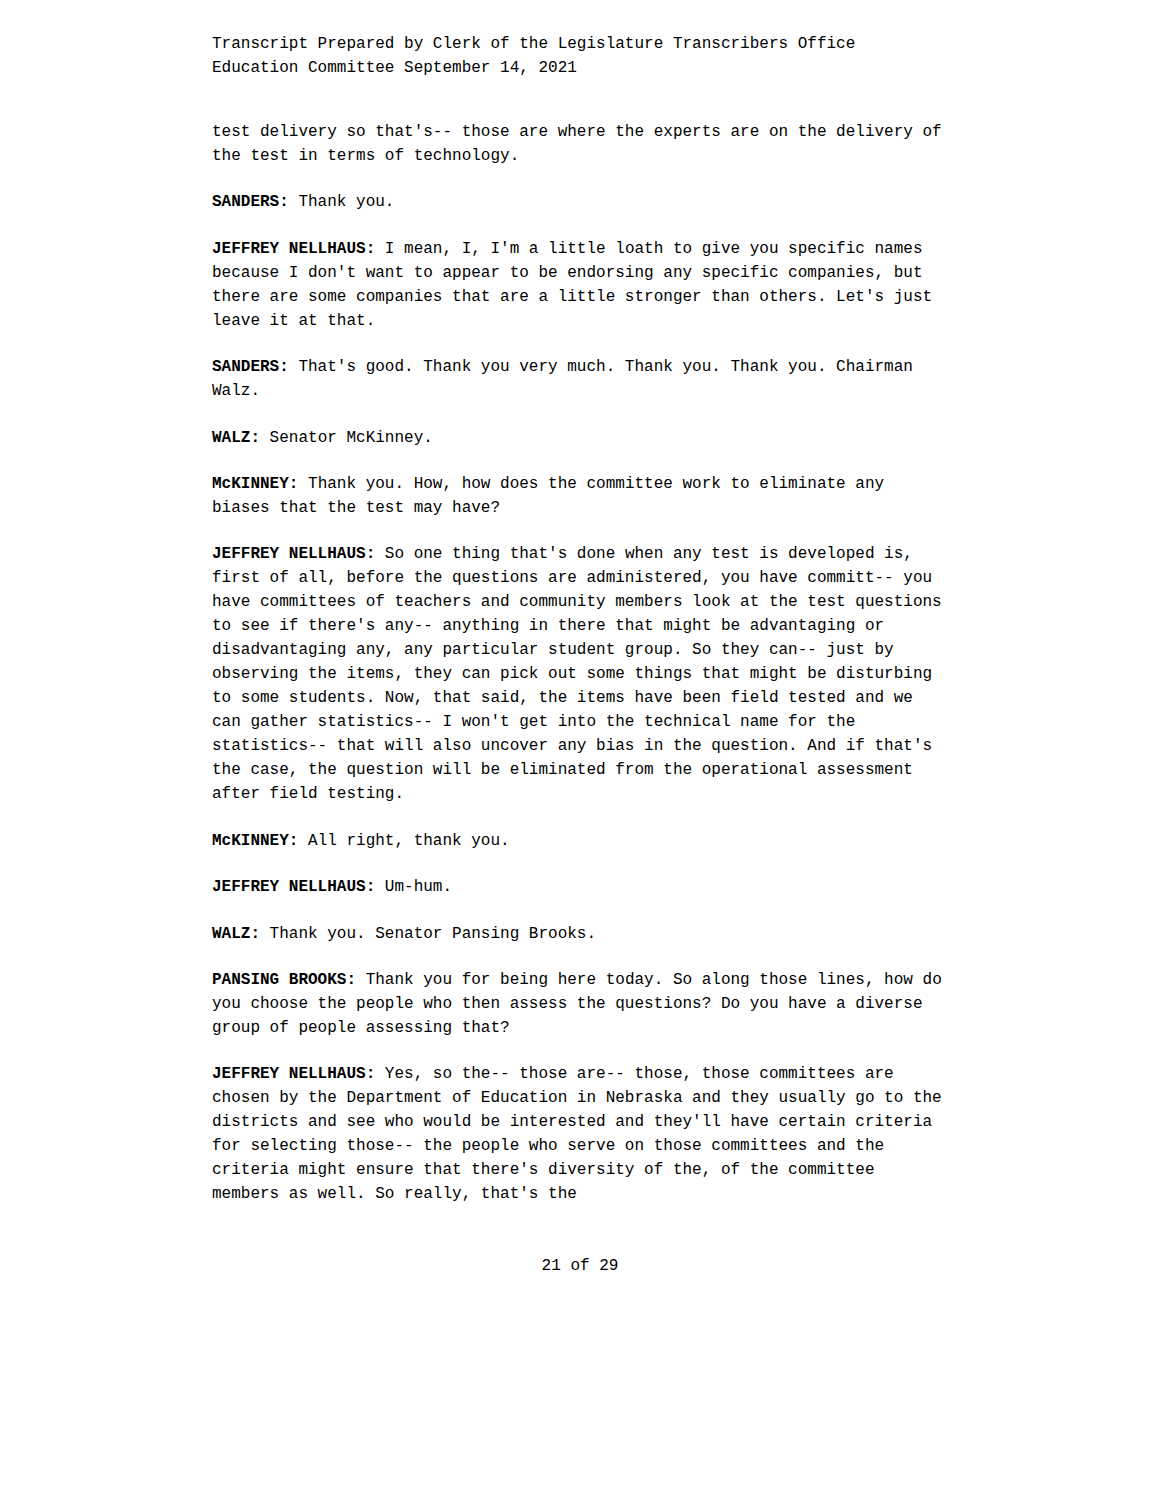Transcript Prepared by Clerk of the Legislature Transcribers Office
Education Committee September 14, 2021
test delivery so that's-- those are where the experts are on the delivery of the test in terms of technology.
SANDERS: Thank you.
JEFFREY NELLHAUS: I mean, I, I'm a little loath to give you specific names because I don't want to appear to be endorsing any specific companies, but there are some companies that are a little stronger than others. Let's just leave it at that.
SANDERS: That's good. Thank you very much. Thank you. Thank you. Chairman Walz.
WALZ: Senator McKinney.
McKINNEY: Thank you. How, how does the committee work to eliminate any biases that the test may have?
JEFFREY NELLHAUS: So one thing that's done when any test is developed is, first of all, before the questions are administered, you have committ-- you have committees of teachers and community members look at the test questions to see if there's any-- anything in there that might be advantaging or disadvantaging any, any particular student group. So they can-- just by observing the items, they can pick out some things that might be disturbing to some students. Now, that said, the items have been field tested and we can gather statistics-- I won't get into the technical name for the statistics-- that will also uncover any bias in the question. And if that's the case, the question will be eliminated from the operational assessment after field testing.
McKINNEY: All right, thank you.
JEFFREY NELLHAUS: Um-hum.
WALZ: Thank you. Senator Pansing Brooks.
PANSING BROOKS: Thank you for being here today. So along those lines, how do you choose the people who then assess the questions? Do you have a diverse group of people assessing that?
JEFFREY NELLHAUS: Yes, so the-- those are-- those, those committees are chosen by the Department of Education in Nebraska and they usually go to the districts and see who would be interested and they'll have certain criteria for selecting those-- the people who serve on those committees and the criteria might ensure that there's diversity of the, of the committee members as well. So really, that's the
21 of 29